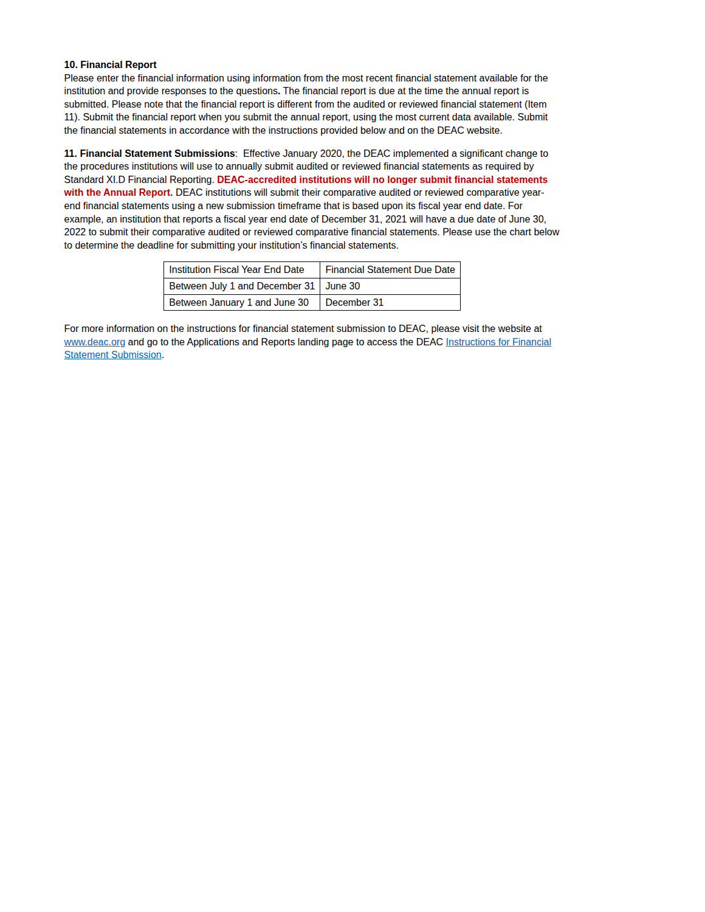10. Financial Report
Please enter the financial information using information from the most recent financial statement available for the institution and provide responses to the questions. The financial report is due at the time the annual report is submitted. Please note that the financial report is different from the audited or reviewed financial statement (Item 11). Submit the financial report when you submit the annual report, using the most current data available. Submit the financial statements in accordance with the instructions provided below and on the DEAC website.
11. Financial Statement Submissions: Effective January 2020, the DEAC implemented a significant change to the procedures institutions will use to annually submit audited or reviewed financial statements as required by Standard XI.D Financial Reporting. DEAC-accredited institutions will no longer submit financial statements with the Annual Report. DEAC institutions will submit their comparative audited or reviewed comparative year-end financial statements using a new submission timeframe that is based upon its fiscal year end date. For example, an institution that reports a fiscal year end date of December 31, 2021 will have a due date of June 30, 2022 to submit their comparative audited or reviewed comparative financial statements. Please use the chart below to determine the deadline for submitting your institution’s financial statements.
| Institution Fiscal Year End Date | Financial Statement Due Date |
| Between July 1 and December 31 | June 30 |
| Between January 1 and June 30 | December 31 |
For more information on the instructions for financial statement submission to DEAC, please visit the website at www.deac.org and go to the Applications and Reports landing page to access the DEAC Instructions for Financial Statement Submission.